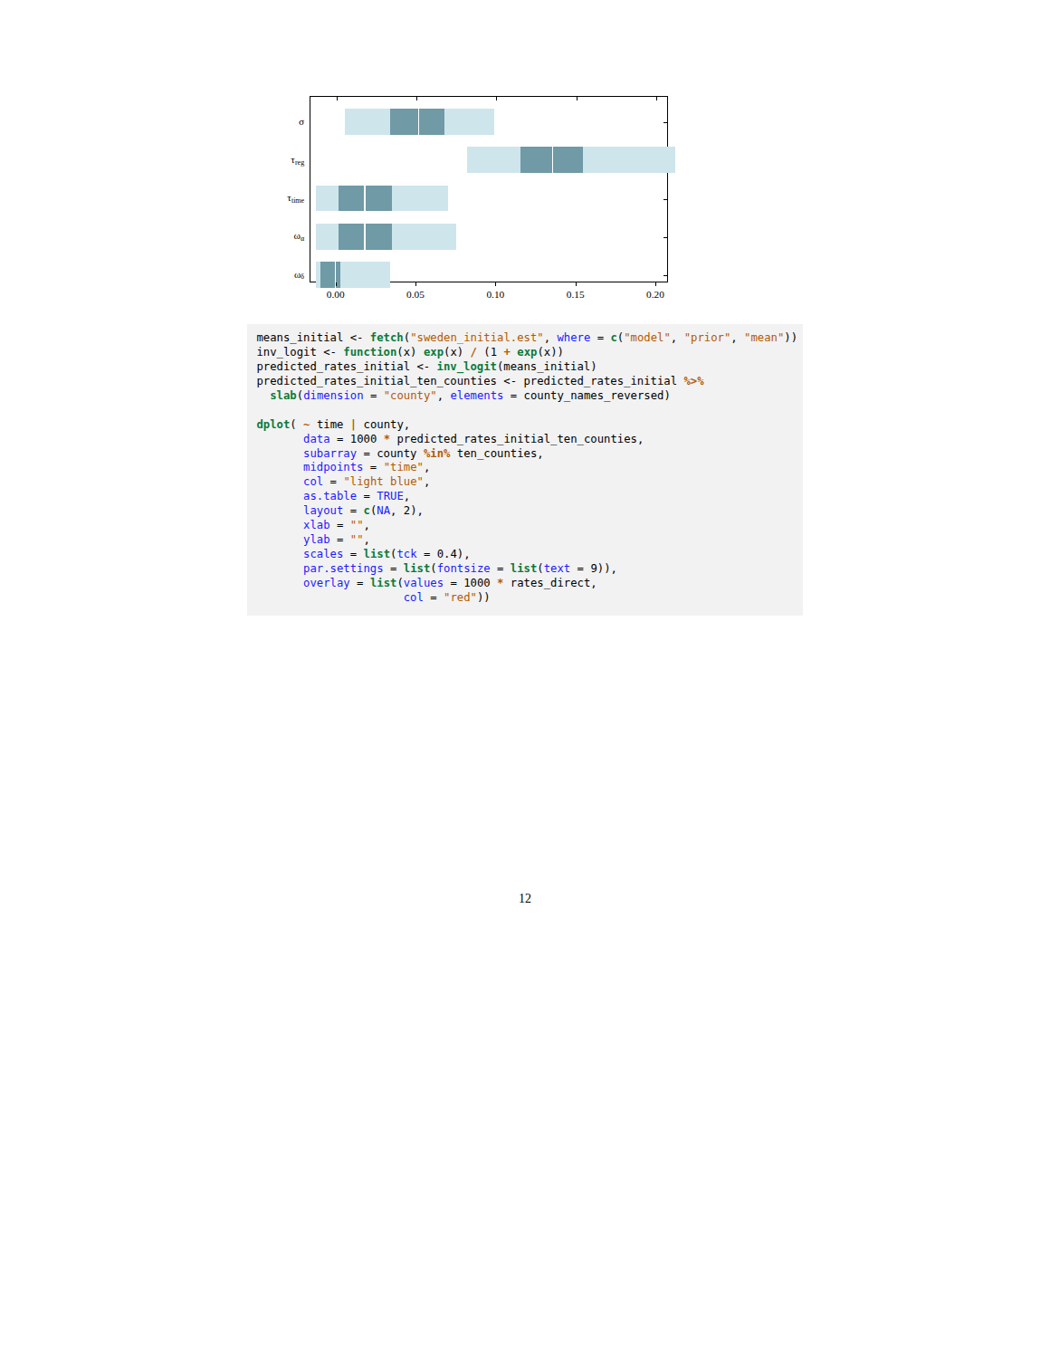σ
τreg
τtime
ωα
ωδ
0.00
0.05
0.10
0.15
0.20
means_initial <- fetch("sweden_initial.est", where = c("model", "prior", "mean"))
inv_logit <- function(x) exp(x) / (1 + exp(x))
predicted_rates_initial <- inv_logit(means_initial)
predicted_rates_initial_ten_counties <- predicted_rates_initial %>%
  slab(dimension = "county", elements = county_names_reversed)

dplot( ~ time | county,
       data = 1000 * predicted_rates_initial_ten_counties,
       subarray = county %in% ten_counties,
       midpoints = "time",
       col = "light blue",
       as.table = TRUE,
       layout = c(NA, 2),
       xlab = "",
       ylab = "",
       scales = list(tck = 0.4),
       par.settings = list(fontsize = list(text = 9)),
       overlay = list(values = 1000 * rates_direct,
                      col = "red"))
12